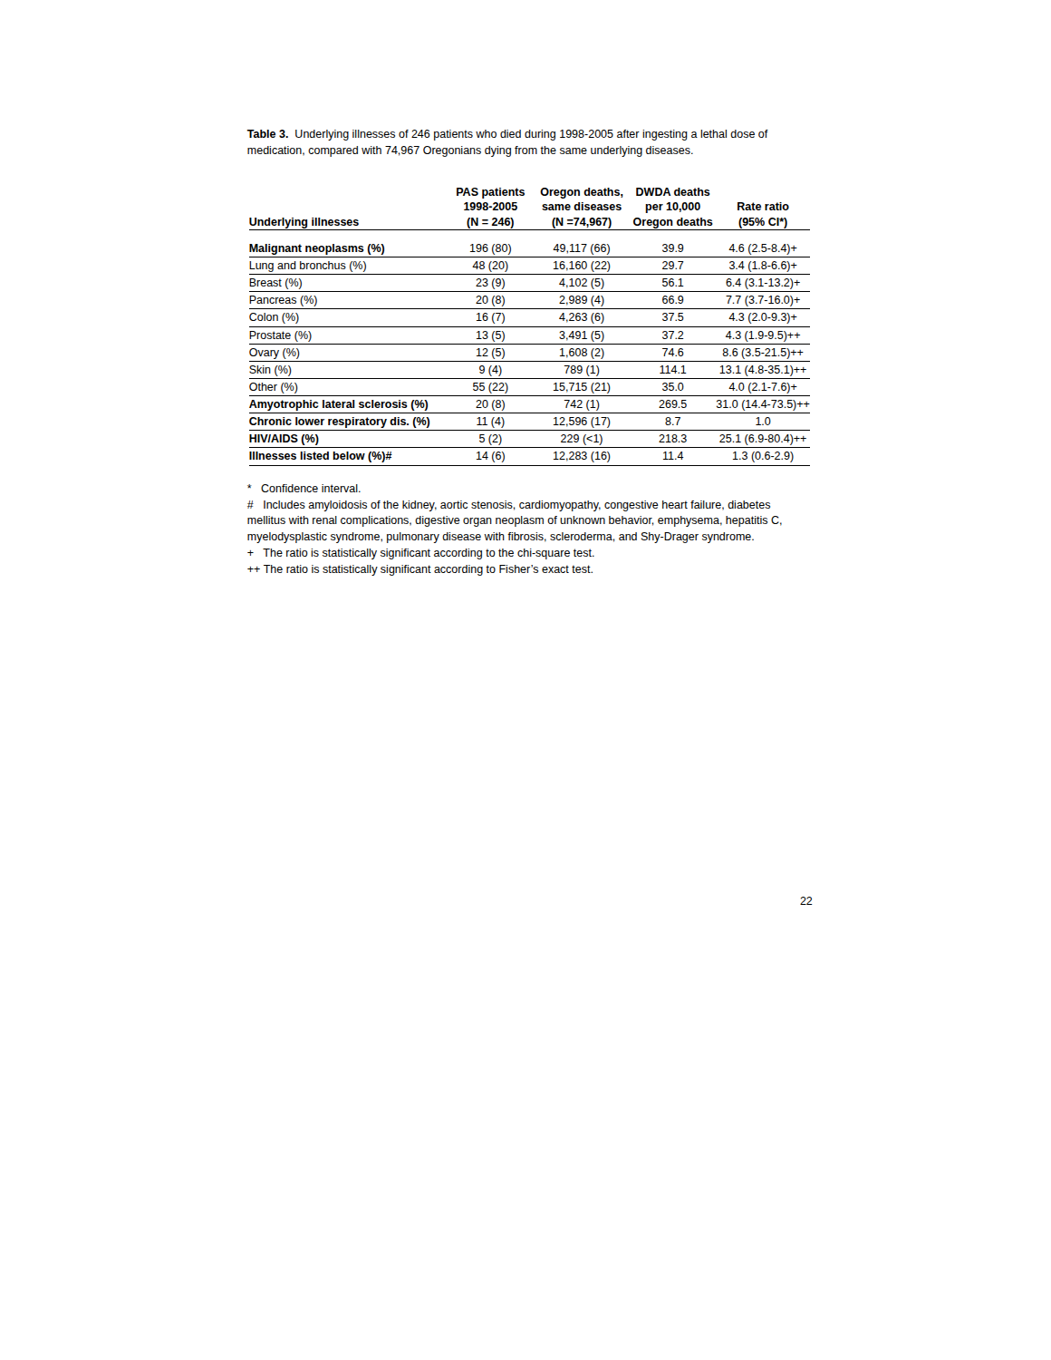Table 3. Underlying illnesses of 246 patients who died during 1998-2005 after ingesting a lethal dose of medication, compared with 74,967 Oregonians dying from the same underlying diseases.
| | PAS patients 1998-2005 | Oregon deaths, same diseases | DWDA deaths per 10,000 | Rate ratio |
| --- | --- | --- | --- | --- |
| Underlying illnesses | (N = 246) | (N =74,967) | Oregon deaths | (95% CI*) |
| Malignant neoplasms (%) | 196 (80) | 49,117 (66) | 39.9 | 4.6 (2.5-8.4)+ |
| Lung and bronchus (%) | 48 (20) | 16,160 (22) | 29.7 | 3.4 (1.8-6.6)+ |
| Breast (%) | 23 (9) | 4,102 (5) | 56.1 | 6.4 (3.1-13.2)+ |
| Pancreas (%) | 20 (8) | 2,989 (4) | 66.9 | 7.7 (3.7-16.0)+ |
| Colon (%) | 16 (7) | 4,263 (6) | 37.5 | 4.3 (2.0-9.3)+ |
| Prostate (%) | 13 (5) | 3,491 (5) | 37.2 | 4.3 (1.9-9.5)++ |
| Ovary (%) | 12 (5) | 1,608 (2) | 74.6 | 8.6 (3.5-21.5)++ |
| Skin (%) | 9 (4) | 789 (1) | 114.1 | 13.1 (4.8-35.1)++ |
| Other (%) | 55 (22) | 15,715 (21) | 35.0 | 4.0 (2.1-7.6)+ |
| Amyotrophic lateral sclerosis (%) | 20 (8) | 742 (1) | 269.5 | 31.0 (14.4-73.5)++ |
| Chronic lower respiratory dis. (%) | 11 (4) | 12,596 (17) | 8.7 | 1.0 |
| HIV/AIDS (%) | 5 (2) | 229 (<1) | 218.3 | 25.1 (6.9-80.4)++ |
| Illnesses listed below (%)# | 14 (6) | 12,283 (16) | 11.4 | 1.3 (0.6-2.9) |
* Confidence interval.
# Includes amyloidosis of the kidney, aortic stenosis, cardiomyopathy, congestive heart failure, diabetes mellitus with renal complications, digestive organ neoplasm of unknown behavior, emphysema, hepatitis C, myelodysplastic syndrome, pulmonary disease with fibrosis, scleroderma, and Shy-Drager syndrome.
+ The ratio is statistically significant according to the chi-square test.
++ The ratio is statistically significant according to Fisher’s exact test.
22